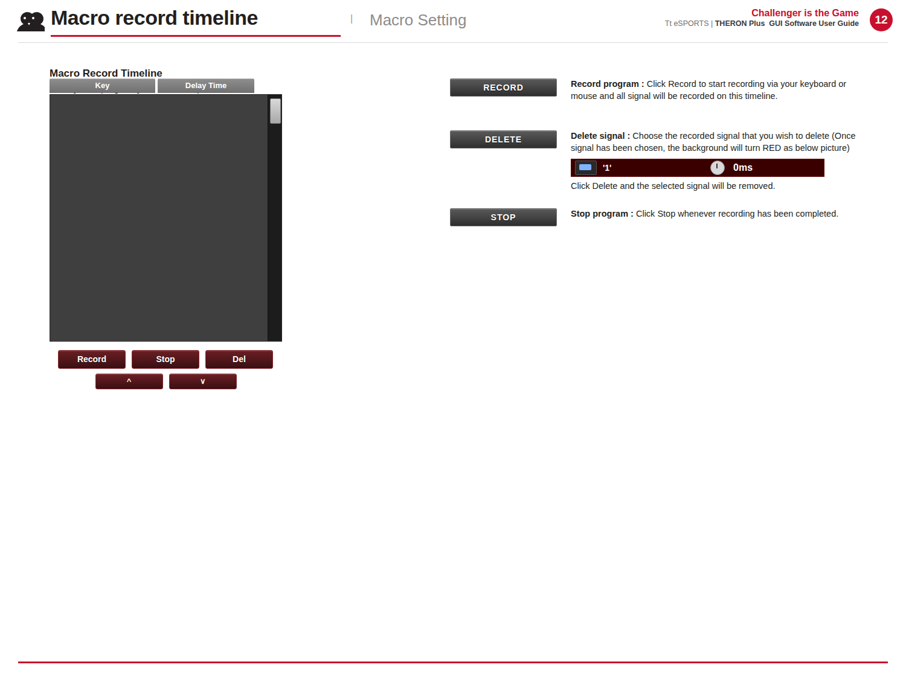Macro record timeline
|
Macro Setting
Challenger is the Game
Tt eSPORTS | THERON Plus GUI Software User Guide
12
Macro Record Timeline
Allow you to program your macro as preferred.
Key
Delay Time
Record Stop Del
^ ∨
RECORD
Record program : Click Record to start recording via your keyboard or mouse and all signal will be recorded on this timeline.
DELETE
Delete signal : Choose the recorded signal that you wish to delete (Once signal has been chosen, the background will turn RED as below picture)
'1'
0ms
Click Delete and the selected signal will be removed.
STOP
Stop program : Click Stop whenever recording has been completed.